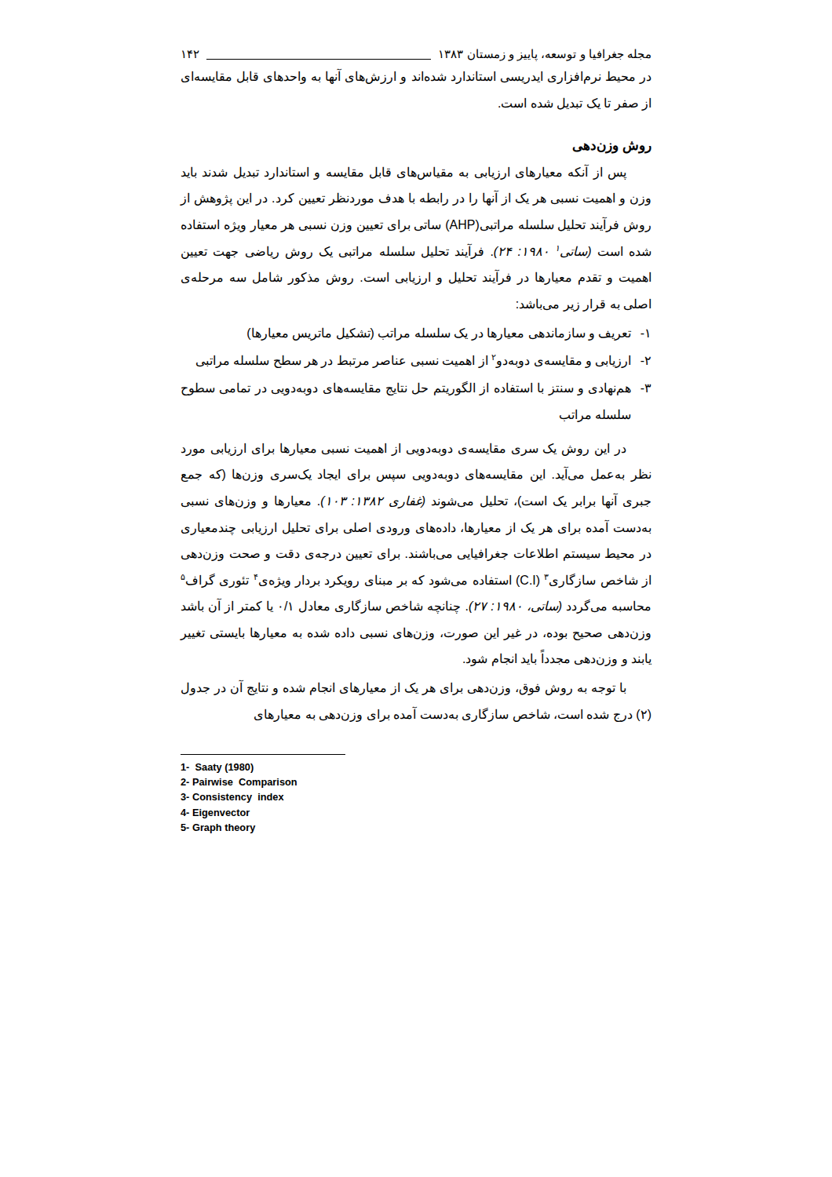مجله جغرافیا و توسعه، پاییز و زمستان ۱۳۸۳ ۱۴۲
در محیط نرم‌افزاری ایدریسی استاندارد شده‌اند و ارزش‌های آنها به واحدهای قابل مقایسه‌ای از صفر تا یک تبدیل شده است.
روش وزن‌دهی
پس از آنکه معیارهای ارزیابی به مقیاس‌های قابل مقایسه و استاندارد تبدیل شدند باید وزن و اهمیت نسبی هر یک از آنها را در رابطه با هدف موردنظر تعیین کرد. در این پژوهش از روش فرآیند تحلیل سلسله مراتبی(AHP) ساتی برای تعیین وزن نسبی هر معیار ویژه استفاده شده است (ساتی۱ ۱۹۸۰: ۲۴). فرآیند تحلیل سلسله مراتبی یک روش ریاضی جهت تعیین اهمیت و تقدم معیارها در فرآیند تحلیل و ارزیابی است. روش مذکور شامل سه مرحله‌ی اصلی به قرار زیر می‌باشد:
۱- تعریف و سازماندهی معیارها در یک سلسله مراتب (تشکیل ماتریس معیارها)
۲- ارزیابی و مقایسه‌ی دوبه‌دو۲ از اهمیت نسبی عناصر مرتبط در هر سطح سلسله مراتبی
۳- هم‌نهادی و سنتز با استفاده از الگوریتم حل نتایج مقایسه‌های دوبه‌دویی در تمامی سطوح سلسله مراتب
در این روش یک سری مقایسه‌ی دوبه‌دویی از اهمیت نسبی معیارها برای ارزیابی مورد نظر به‌عمل می‌آید. این مقایسه‌های دوبه‌دویی سپس برای ایجاد یک‌سری وزن‌ها (که جمع جبری آنها برابر یک است)، تحلیل می‌شوند (غفاری ۱۳۸۲: ۱۰۳). معیارها و وزن‌های نسبی به‌دست آمده برای هر یک از معیارها، داده‌های ورودی اصلی برای تحلیل ارزیابی چندمعیاری در محیط سیستم اطلاعات جغرافیایی می‌باشند. برای تعیین درجه‌ی دقت و صحت وزن‌دهی از شاخص سازگاری۳ (C.I) استفاده می‌شود که بر مبنای رویکرد بردار ویژه‌ی۴ تئوری گراف۵ محاسبه می‌گردد (ساتی، ۱۹۸۰: ۲۷). چنانچه شاخص سازگاری معادل ۰/۱ یا کمتر از آن باشد وزن‌دهی صحیح بوده، در غیر این صورت، وزن‌های نسبی داده شده به معیارها بایستی تغییر یابند و وزن‌دهی مجدداً باید انجام شود.
با توجه به روش فوق، وزن‌دهی برای هر یک از معیارهای انجام شده و نتایج آن در جدول (۲) درج شده است، شاخص سازگاری به‌دست آمده برای وزن‌دهی به معیارهای
1- Saaty (1980)
2- Pairwise Comparison
3- Consistency index
4- Eigenvector
5- Graph theory